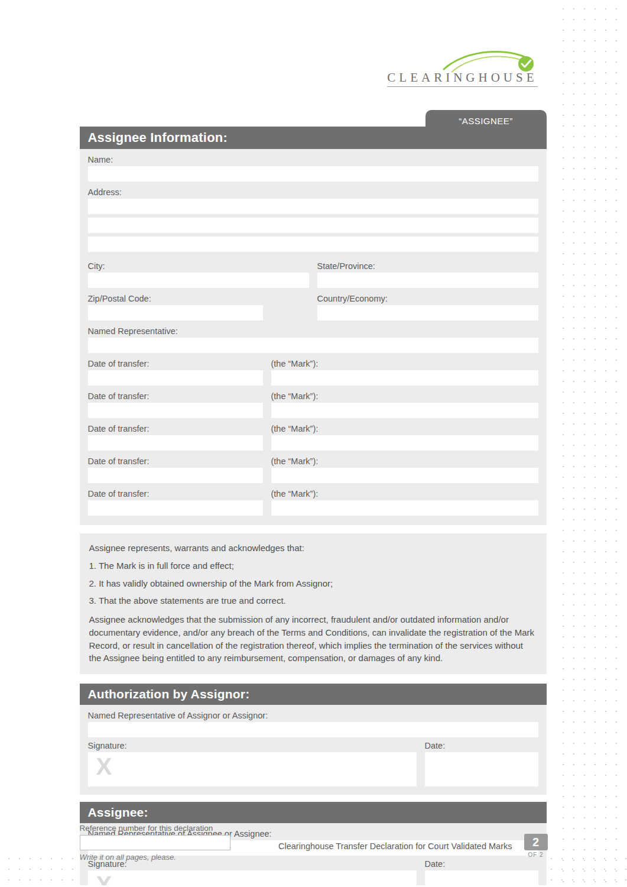CLEARINGHOUSE
“ASSIGNEE”
Assignee Information:
Name:
Address:
City:
State/Province:
Zip/Postal Code:
Country/Economy:
Named Representative:
Date of transfer:
(the “Mark”):
Date of transfer:
(the “Mark”):
Date of transfer:
(the “Mark”):
Date of transfer:
(the “Mark”):
Date of transfer:
(the “Mark”):
Assignee represents, warrants and acknowledges that:
1. The Mark is in full force and effect;
2. It has validly obtained ownership of the Mark from Assignor;
3. That the above statements are true and correct.
Assignee acknowledges that the submission of any incorrect, fraudulent and/or outdated information and/or documentary evidence, and/or any breach of the Terms and Conditions, can invalidate the registration of the Mark Record, or result in cancellation of the registration thereof, which implies the termination of the services without the Assignee being entitled to any reimbursement, compensation, or damages of any kind.
Authorization by Assignor:
Named Representative of Assignor or Assignor:
Signature:
Date:
X
Assignee:
Named Representative of Assignee or Assignee:
Signature:
Date:
X
Reference number for this declaration
Write it on all pages, please.
Clearinghouse Transfer Declaration for Court Validated Marks
2
OF 2